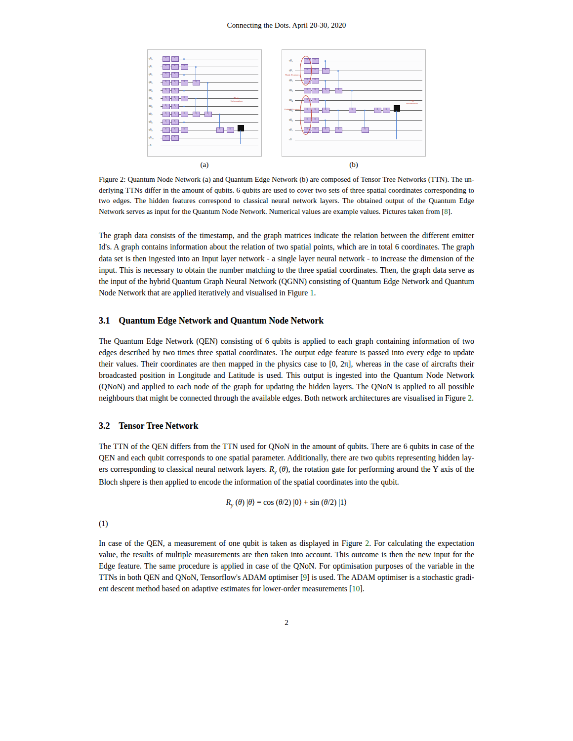Connecting the Dots. April 20-30, 2020
q00
q01
q02
q03
q04
q05
q06
q07
q08
q09
q010
c0
Ry
Ry
Ry
Ry
Ry
Ry
Ry
Ry
Ry
Ry
Ry
Ry
Ry
Ry
Ry
Ry
Ry
Ry
Ry
Ry
Ry
Ry
Ry
Ry
Ry
Ry
Ry
Ry
Ry
Ry
Ry
Ry
Node
Information
(a)
q00
q01
q02
q03
q04
q05
q06
q07
c0
Ry
Ry
Ry
Ry
Ry
Ry
Ry
Ry
Ry
Ry
Ry
Ry
Ry
Ry
Ry
Ry
Ry
Ry
Ry
Ry
Ry
Ry
Ry
Ry
Ry
Ry
Node Features
Hidden Features
Edge
Information
(b)
Figure 2: Quantum Node Network (a) and Quantum Edge Network (b) are composed of Tensor Tree Networks (TTN). The underlying TTNs differ in the amount of qubits. 6 qubits are used to cover two sets of three spatial coordinates corresponding to two edges. The hidden features correspond to classical neural network layers. The obtained output of the Quantum Edge Network serves as input for the Quantum Node Network. Numerical values are example values. Pictures taken from [8].
The graph data consists of the timestamp, and the graph matrices indicate the relation between the different emitter Id's. A graph contains information about the relation of two spatial points, which are in total 6 coordinates. The graph data set is then ingested into an Input layer network - a single layer neural network - to increase the dimension of the input. This is necessary to obtain the number matching to the three spatial coordinates. Then, the graph data serve as the input of the hybrid Quantum Graph Neural Network (QGNN) consisting of Quantum Edge Network and Quantum Node Network that are applied iteratively and visualised in Figure 1.
3.1 Quantum Edge Network and Quantum Node Network
The Quantum Edge Network (QEN) consisting of 6 qubits is applied to each graph containing information of two edges described by two times three spatial coordinates. The output edge feature is passed into every edge to update their values. Their coordinates are then mapped in the physics case to [0, 2π], whereas in the case of aircrafts their broadcasted position in Longitude and Latitude is used. This output is ingested into the Quantum Node Network (QNoN) and applied to each node of the graph for updating the hidden layers. The QNoN is applied to all possible neighbours that might be connected through the available edges. Both network architectures are visualised in Figure 2.
3.2 Tensor Tree Network
The TTN of the QEN differs from the TTN used for QNoN in the amount of qubits. There are 6 qubits in case of the QEN and each qubit corresponds to one spatial parameter. Additionally, there are two qubits representing hidden layers corresponding to classical neural network layers. Ry (θ), the rotation gate for performing around the Y axis of the Bloch shpere is then applied to encode the information of the spatial coordinates into the qubit.
Ry (θ) |θ⟩ = cos (θ/2) |0⟩ + sin (θ/2) |1⟩
(1)
In case of the QEN, a measurement of one qubit is taken as displayed in Figure 2. For calculating the expectation value, the results of multiple measurements are then taken into account. This outcome is then the new input for the Edge feature. The same procedure is applied in case of the QNoN. For optimisation purposes of the variable in the TTNs in both QEN and QNoN, Tensorflow's ADAM optimiser [9] is used. The ADAM optimiser is a stochastic gradient descent method based on adaptive estimates for lower-order measurements [10].
2